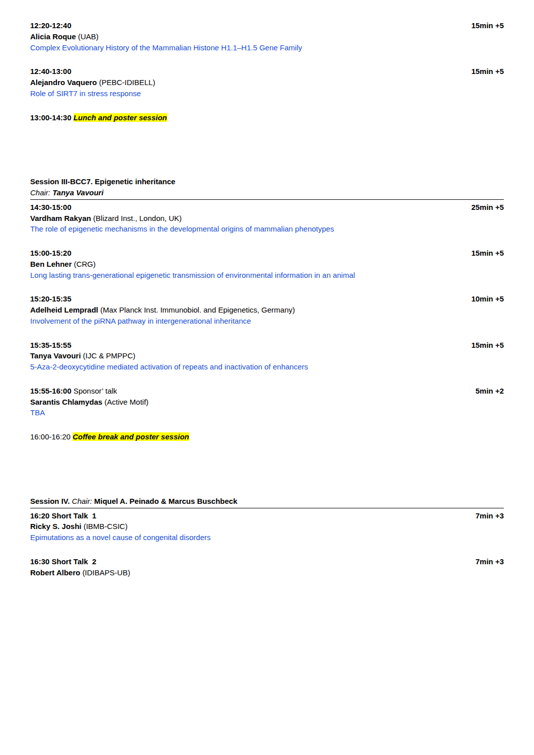12:20-12:40 15min +5
Alicia Roque (UAB)
Complex Evolutionary History of the Mammalian Histone H1.1–H1.5 Gene Family
12:40-13:00 15min +5
Alejandro Vaquero (PEBC-IDIBELL)
Role of SIRT7 in stress response
13:00-14:30 Lunch and poster session
Session III-BCC7. Epigenetic inheritance
Chair: Tanya Vavouri
14:30-15:00 25min +5
Vardham Rakyan (Blizard Inst., London, UK)
The role of epigenetic mechanisms in the developmental origins of mammalian phenotypes
15:00-15:20 15min +5
Ben Lehner (CRG)
Long lasting trans-generational epigenetic transmission of environmental information in an animal
15:20-15:35 10min +5
Adelheid Lempradl (Max Planck Inst. Immunobiol. and Epigenetics, Germany)
Involvement of the piRNA pathway in intergenerational inheritance
15:35-15:55 15min +5
Tanya Vavouri (IJC & PMPPC)
5-Aza-2-deoxycytidine mediated activation of repeats and inactivation of enhancers
15:55-16:00 Sponsor’ talk 5min +2
Sarantis Chlamydas (Active Motif)
TBA
16:00-16:20 Coffee break and poster session
Session IV. Chair: Miquel A. Peinado & Marcus Buschbeck
16:20 Short Talk 1 7min +3
Ricky S. Joshi (IBMB-CSIC)
Epimutations as a novel cause of congenital disorders
16:30 Short Talk 2 7min +3
Robert Albero (IDIBAPS-UB)